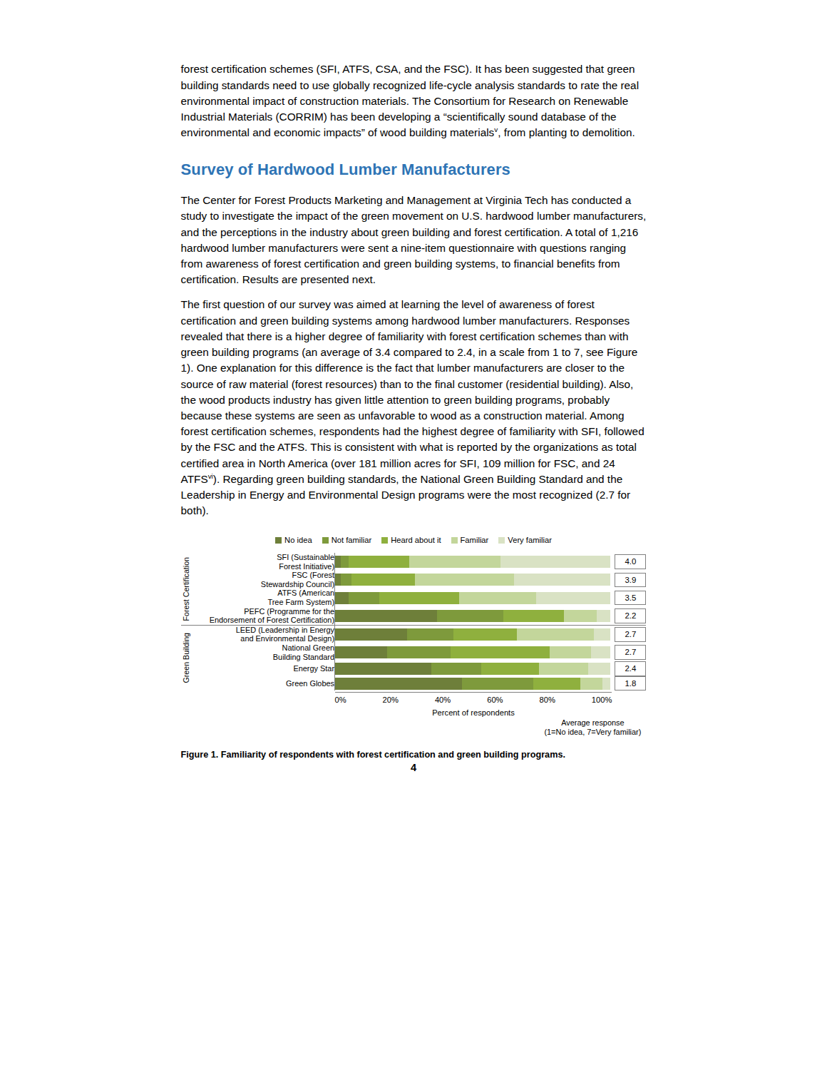forest certification schemes (SFI, ATFS, CSA, and the FSC). It has been suggested that green building standards need to use globally recognized life-cycle analysis standards to rate the real environmental impact of construction materials. The Consortium for Research on Renewable Industrial Materials (CORRIM) has been developing a “scientifically sound database of the environmental and economic impacts” of wood building materialsv, from planting to demolition.
Survey of Hardwood Lumber Manufacturers
The Center for Forest Products Marketing and Management at Virginia Tech has conducted a study to investigate the impact of the green movement on U.S. hardwood lumber manufacturers, and the perceptions in the industry about green building and forest certification. A total of 1,216 hardwood lumber manufacturers were sent a nine-item questionnaire with questions ranging from awareness of forest certification and green building systems, to financial benefits from certification. Results are presented next.
The first question of our survey was aimed at learning the level of awareness of forest certification and green building systems among hardwood lumber manufacturers. Responses revealed that there is a higher degree of familiarity with forest certification schemes than with green building programs (an average of 3.4 compared to 2.4, in a scale from 1 to 7, see Figure 1). One explanation for this difference is the fact that lumber manufacturers are closer to the source of raw material (forest resources) than to the final customer (residential building). Also, the wood products industry has given little attention to green building programs, probably because these systems are seen as unfavorable to wood as a construction material. Among forest certification schemes, respondents had the highest degree of familiarity with SFI, followed by the FSC and the ATFS. This is consistent with what is reported by the organizations as total certified area in North America (over 181 million acres for SFI, 109 million for FSC, and 24 ATFSvi). Regarding green building standards, the National Green Building Standard and the Leadership in Energy and Environmental Design programs were the most recognized (2.7 for both).
No idea Not familiar Heard about it Familiar Very familiar
| Forest Certification | SFI (Sustainable Forest Initiative) | 4.0 |
| FSC (Forest Stewardship Council) | 3.9 |
| ATFS (American Tree Farm System) | 3.5 |
| PEFC (Programme for the Endorsement of Forest Certification) | 2.2 |
| Green Building | LEED (Leadership in Energy and Environmental Design) | 2.7 |
| National Green Building Standard | 2.7 |
| Energy Star | 2.4 |
| Green Globes | 1.8 |
| | | 0% 20% 40% 60% 80% 100% Percent of respondents |
| | | Average response (1=No idea, 7=Very familiar) |
Figure 1. Familiarity of respondents with forest certification and green building programs.
4